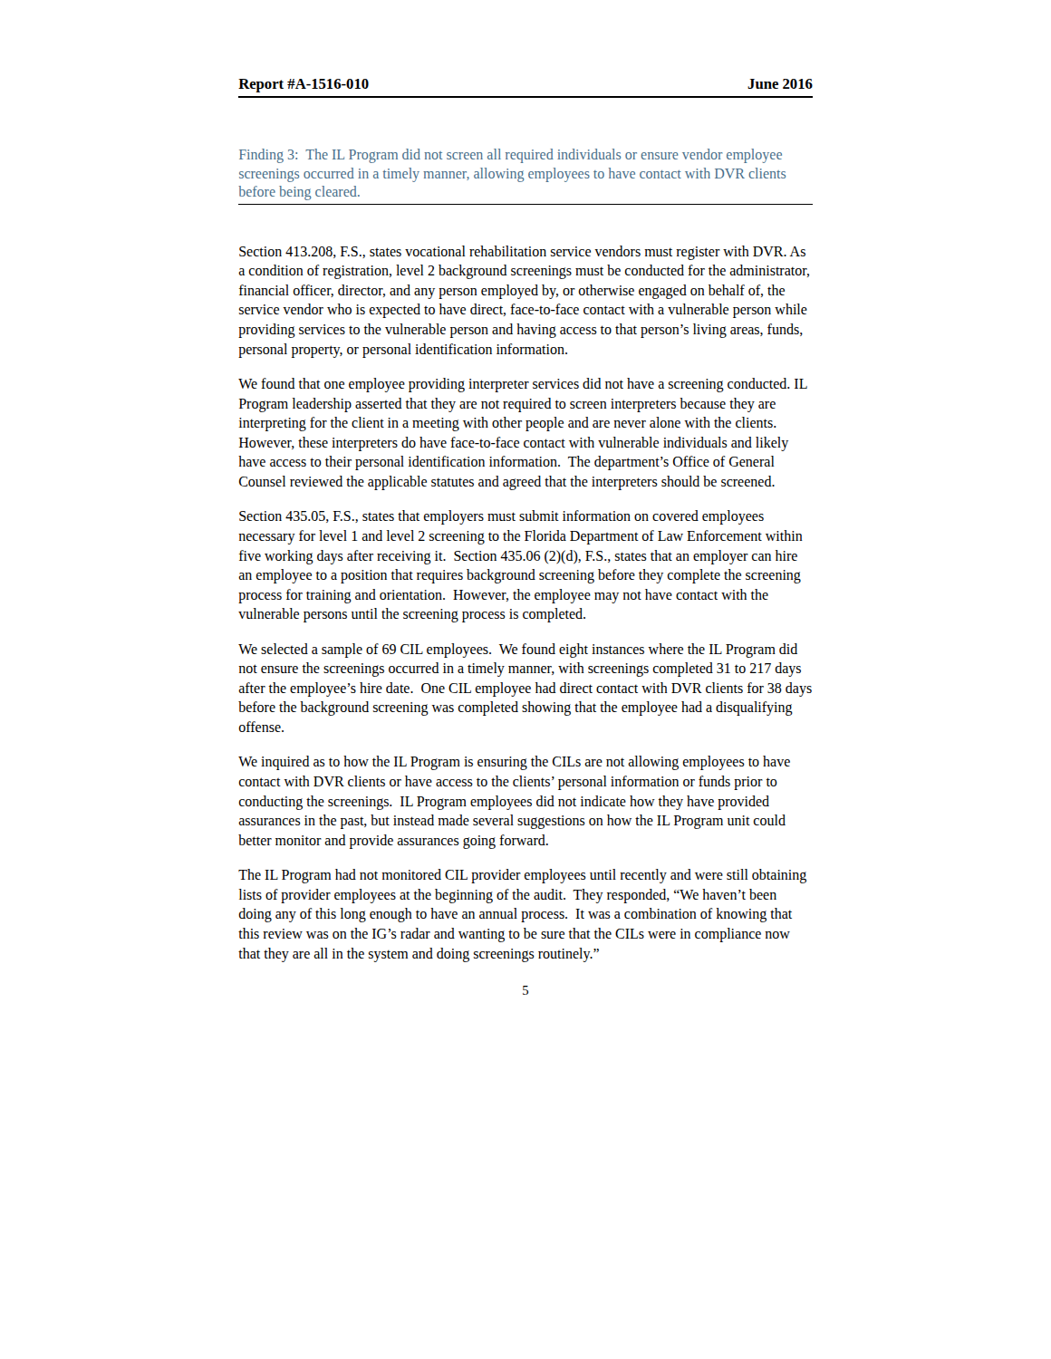Report #A-1516-010 June 2016
Finding 3: The IL Program did not screen all required individuals or ensure vendor employee screenings occurred in a timely manner, allowing employees to have contact with DVR clients before being cleared.
Section 413.208, F.S., states vocational rehabilitation service vendors must register with DVR. As a condition of registration, level 2 background screenings must be conducted for the administrator, financial officer, director, and any person employed by, or otherwise engaged on behalf of, the service vendor who is expected to have direct, face-to-face contact with a vulnerable person while providing services to the vulnerable person and having access to that person’s living areas, funds, personal property, or personal identification information.
We found that one employee providing interpreter services did not have a screening conducted. IL Program leadership asserted that they are not required to screen interpreters because they are interpreting for the client in a meeting with other people and are never alone with the clients. However, these interpreters do have face-to-face contact with vulnerable individuals and likely have access to their personal identification information. The department’s Office of General Counsel reviewed the applicable statutes and agreed that the interpreters should be screened.
Section 435.05, F.S., states that employers must submit information on covered employees necessary for level 1 and level 2 screening to the Florida Department of Law Enforcement within five working days after receiving it. Section 435.06 (2)(d), F.S., states that an employer can hire an employee to a position that requires background screening before they complete the screening process for training and orientation. However, the employee may not have contact with the vulnerable persons until the screening process is completed.
We selected a sample of 69 CIL employees. We found eight instances where the IL Program did not ensure the screenings occurred in a timely manner, with screenings completed 31 to 217 days after the employee’s hire date. One CIL employee had direct contact with DVR clients for 38 days before the background screening was completed showing that the employee had a disqualifying offense.
We inquired as to how the IL Program is ensuring the CILs are not allowing employees to have contact with DVR clients or have access to the clients’ personal information or funds prior to conducting the screenings. IL Program employees did not indicate how they have provided assurances in the past, but instead made several suggestions on how the IL Program unit could better monitor and provide assurances going forward.
The IL Program had not monitored CIL provider employees until recently and were still obtaining lists of provider employees at the beginning of the audit. They responded, “We haven’t been doing any of this long enough to have an annual process. It was a combination of knowing that this review was on the IG’s radar and wanting to be sure that the CILs were in compliance now that they are all in the system and doing screenings routinely.”
5